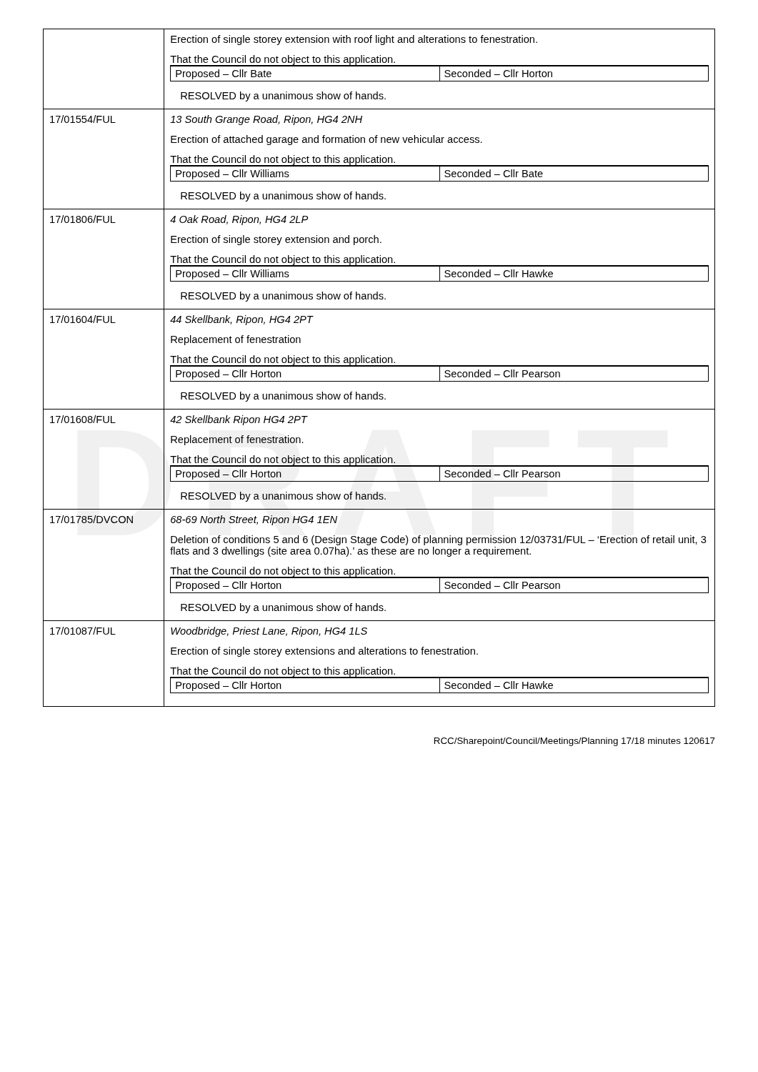DRAFT
| | Erection of single storey extension with roof light and alterations to fenestration. That the Council do not object to this application. / Proposed – Cllr Bate / Seconded – Cllr Horton / RESOLVED by a unanimous show of hands. |
| 17/01554/FUL | 13 South Grange Road, Ripon, HG4 2NH Erection of attached garage and formation of new vehicular access. That the Council do not object to this application. / Proposed – Cllr Williams / Seconded – Cllr Bate / RESOLVED by a unanimous show of hands. |
| 17/01806/FUL | 4 Oak Road, Ripon, HG4 2LP Erection of single storey extension and porch. That the Council do not object to this application. / Proposed – Cllr Williams / Seconded – Cllr Hawke / RESOLVED by a unanimous show of hands. |
| 17/01604/FUL | 44 Skellbank, Ripon, HG4 2PT Replacement of fenestration That the Council do not object to this application. / Proposed – Cllr Horton / Seconded – Cllr Pearson / RESOLVED by a unanimous show of hands. |
| 17/01608/FUL | 42 Skellbank Ripon HG4 2PT Replacement of fenestration. That the Council do not object to this application. / Proposed – Cllr Horton / Seconded – Cllr Pearson / RESOLVED by a unanimous show of hands. |
| 17/01785/DVCON | 68-69 North Street, Ripon HG4 1EN Deletion of conditions 5 and 6 (Design Stage Code) of planning permission 12/03731/FUL – ‘Erection of retail unit, 3 flats and 3 dwellings (site area 0.07ha).’ as these are no longer a requirement. That the Council do not object to this application. / Proposed – Cllr Horton / Seconded – Cllr Pearson / RESOLVED by a unanimous show of hands. |
| 17/01087/FUL | Woodbridge, Priest Lane, Ripon, HG4 1LS Erection of single storey extensions and alterations to fenestration. That the Council do not object to this application. / Proposed – Cllr Horton / Seconded – Cllr Hawke / |
RCC/Sharepoint/Council/Meetings/Planning 17/18 minutes 120617